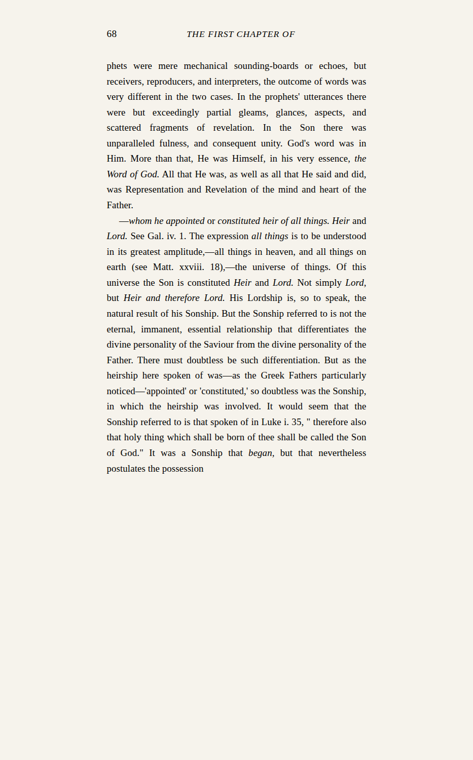68
THE FIRST CHAPTER OF
phets were mere mechanical sounding‑boards or echoes, but receivers, reproducers, and interpreters, the outcome of words was very different in the two cases. In the prophets' utterances there were but exceedingly partial gleams, glances, aspects, and scattered fragments of revelation. In the Son there was unparalleled fulness, and consequent unity. God's word was in Him. More than that, He was Himself, in his very essence, the Word of God. All that He was, as well as all that He said and did, was Representation and Revelation of the mind and heart of the Father.
—whom he appointed or constituted heir of all things. Heir and Lord. See Gal. iv. 1. The expression all things is to be understood in its greatest amplitude,—all things in heaven, and all things on earth (see Matt. xxviii. 18),—the universe of things. Of this universe the Son is constituted Heir and Lord. Not simply Lord, but Heir and therefore Lord. His Lordship is, so to speak, the natural result of his Sonship. But the Sonship referred to is not the eternal, immanent, essential relationship that differentiates the divine personality of the Saviour from the divine personality of the Father. There must doubtless be such differentiation. But as the heirship here spoken of was—as the Greek Fathers particularly noticed—'appointed' or 'constituted,' so doubtless was the Sonship, in which the heirship was involved. It would seem that the Sonship referred to is that spoken of in Luke i. 35, " therefore also that holy thing which shall be born of thee shall be called the Son of God." It was a Sonship that began, but that nevertheless postulates the possession